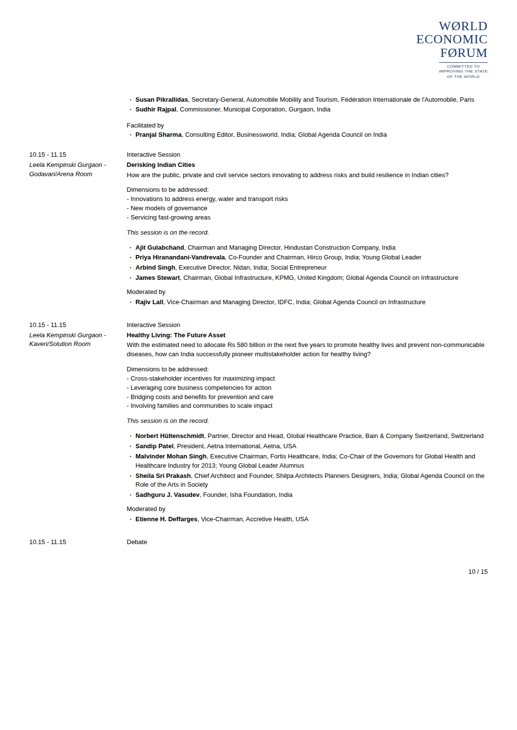WØRLD
ECONOMIC
FØRUM
COMMITTED TO
IMPROVING THE STATE
OF THE WORLD
Susan Pikrallidas, Secretary-General, Automobile Mobility and Tourism, Fédération Internationale de l'Automobile, Paris
Sudhir Rajpal, Commissioner, Municipal Corporation, Gurgaon, India
Facilitated by
Pranjal Sharma, Consulting Editor, Businessworld, India; Global Agenda Council on India
10.15 - 11.15
Leela Kempinski Gurgaon - Godavari/Arena Room
Interactive Session
Derisking Indian Cities
How are the public, private and civil service sectors innovating to address risks and build resilience in Indian cities?
Dimensions to be addressed:
- Innovations to address energy, water and transport risks
- New models of governance
- Servicing fast-growing areas
This session is on the record.
Ajit Gulabchand, Chairman and Managing Director, Hindustan Construction Company, India
Priya Hiranandani-Vandrevala, Co-Founder and Chairman, Hirco Group, India; Young Global Leader
Arbind Singh, Executive Director, Nidan, India; Social Entrepreneur
James Stewart, Chairman, Global Infrastructure, KPMG, United Kingdom; Global Agenda Council on Infrastructure
Moderated by
Rajiv Lall, Vice-Chairman and Managing Director, IDFC, India; Global Agenda Council on Infrastructure
10.15 - 11.15
Leela Kempinski Gurgaon - Kaveri/Solution Room
Interactive Session
Healthy Living: The Future Asset
With the estimated need to allocate Rs 580 billion in the next five years to promote healthy lives and prevent non-communicable diseases, how can India successfully pioneer multistakeholder action for healthy living?
Dimensions to be addressed:
- Cross-stakeholder incentives for maximizing impact
- Leveraging core business competencies for action
- Bridging costs and benefits for prevention and care
- Involving families and communities to scale impact
This session is on the record.
Norbert Hültenschmidt, Partner, Director and Head, Global Healthcare Practice, Bain & Company Switzerland, Switzerland
Sandip Patel, President, Aetna International, Aetna, USA
Malvinder Mohan Singh, Executive Chairman, Fortis Healthcare, India; Co-Chair of the Governors for Global Health and Healthcare Industry for 2013; Young Global Leader Alumnus
Sheila Sri Prakash, Chief Architect and Founder, Shilpa Architects Planners Designers, India; Global Agenda Council on the Role of the Arts in Society
Sadhguru J. Vasudev, Founder, Isha Foundation, India
Moderated by
Etienne H. Deffarges, Vice-Chairman, Accretive Health, USA
10.15 - 11.15
Debate
10 / 15